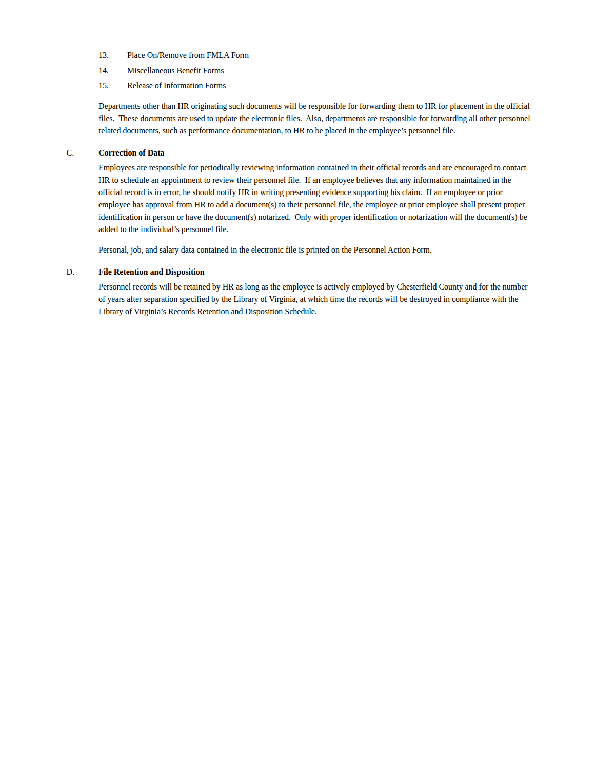13. Place On/Remove from FMLA Form
14. Miscellaneous Benefit Forms
15. Release of Information Forms
Departments other than HR originating such documents will be responsible for forwarding them to HR for placement in the official files. These documents are used to update the electronic files. Also, departments are responsible for forwarding all other personnel related documents, such as performance documentation, to HR to be placed in the employee’s personnel file.
C.
Correction of Data
Employees are responsible for periodically reviewing information contained in their official records and are encouraged to contact HR to schedule an appointment to review their personnel file. If an employee believes that any information maintained in the official record is in error, he should notify HR in writing presenting evidence supporting his claim. If an employee or prior employee has approval from HR to add a document(s) to their personnel file, the employee or prior employee shall present proper identification in person or have the document(s) notarized. Only with proper identification or notarization will the document(s) be added to the individual’s personnel file.
Personal, job, and salary data contained in the electronic file is printed on the Personnel Action Form.
D.
File Retention and Disposition
Personnel records will be retained by HR as long as the employee is actively employed by Chesterfield County and for the number of years after separation specified by the Library of Virginia, at which time the records will be destroyed in compliance with the Library of Virginia’s Records Retention and Disposition Schedule.